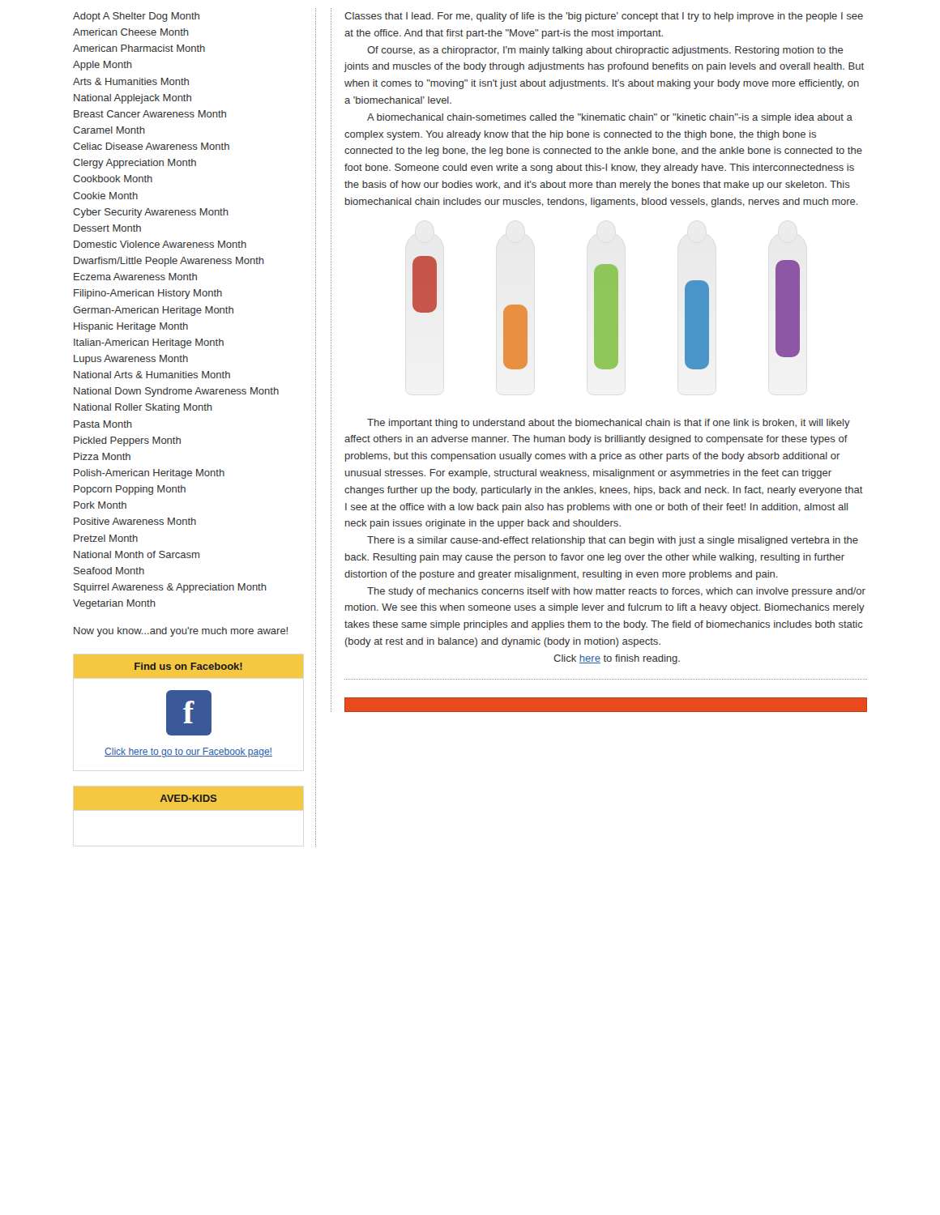Adopt A Shelter Dog Month
American Cheese Month
American Pharmacist Month
Apple Month
Arts & Humanities Month
National Applejack Month
Breast Cancer Awareness Month
Caramel Month
Celiac Disease Awareness Month
Clergy Appreciation Month
Cookbook Month
Cookie Month
Cyber Security Awareness Month
Dessert Month
Domestic Violence Awareness Month
Dwarfism/Little People Awareness Month
Eczema Awareness Month
Filipino-American History Month
German-American Heritage Month
Hispanic Heritage Month
Italian-American Heritage Month
Lupus Awareness Month
National Arts & Humanities Month
National Down Syndrome Awareness Month
National Roller Skating Month
Pasta Month
Pickled Peppers Month
Pizza Month
Polish-American Heritage Month
Popcorn Popping Month
Pork Month
Positive Awareness Month
Pretzel Month
National Month of Sarcasm
Seafood Month
Squirrel Awareness & Appreciation Month
Vegetarian Month
Now you know...and you're much more aware!
Find us on Facebook!
f Click here to go to our Facebook page!
AVED-KIDS
Classes that I lead. For me, quality of life is the 'big picture' concept that I try to help improve in the people I see at the office. And that first part-the "Move" part-is the most important.
Of course, as a chiropractor, I'm mainly talking about chiropractic adjustments. Restoring motion to the joints and muscles of the body through adjustments has profound benefits on pain levels and overall health. But when it comes to "moving" it isn't just about adjustments. It's about making your body move more efficiently, on a 'biomechanical' level.
A biomechanical chain-sometimes called the "kinematic chain" or "kinetic chain"-is a simple idea about a complex system. You already know that the hip bone is connected to the thigh bone, the thigh bone is connected to the leg bone, the leg bone is connected to the ankle bone, and the ankle bone is connected to the foot bone. Someone could even write a song about this-I know, they already have. This interconnectedness is the basis of how our bodies work, and it's about more than merely the bones that make up our skeleton. This biomechanical chain includes our muscles, tendons, ligaments, blood vessels, glands, nerves and much more.
The important thing to understand about the biomechanical chain is that if one link is broken, it will likely affect others in an adverse manner. The human body is brilliantly designed to compensate for these types of problems, but this compensation usually comes with a price as other parts of the body absorb additional or unusual stresses. For example, structural weakness, misalignment or asymmetries in the feet can trigger changes further up the body, particularly in the ankles, knees, hips, back and neck. In fact, nearly everyone that I see at the office with a low back pain also has problems with one or both of their feet! In addition, almost all neck pain issues originate in the upper back and shoulders.
There is a similar cause-and-effect relationship that can begin with just a single misaligned vertebra in the back. Resulting pain may cause the person to favor one leg over the other while walking, resulting in further distortion of the posture and greater misalignment, resulting in even more problems and pain.
The study of mechanics concerns itself with how matter reacts to forces, which can involve pressure and/or motion. We see this when someone uses a simple lever and fulcrum to lift a heavy object. Biomechanics merely takes these same simple principles and applies them to the body. The field of biomechanics includes both static (body at rest and in balance) and dynamic (body in motion) aspects.
Click here to finish reading.